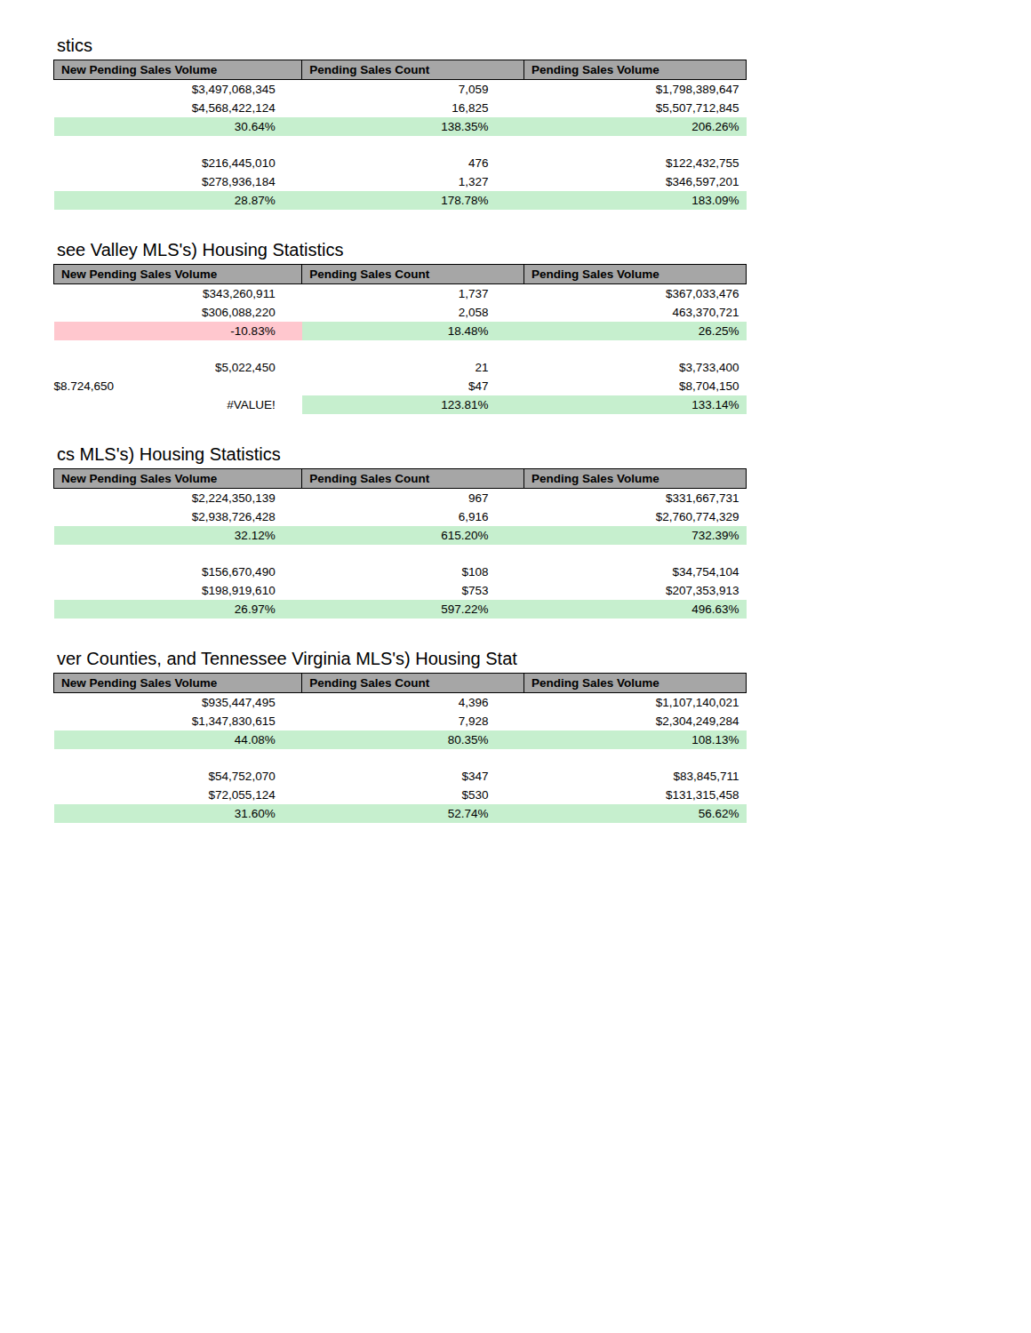stics
| New Pending Sales Volume | Pending Sales Count | Pending Sales Volume |
| --- | --- | --- |
| $3,497,068,345 | 7,059 | $1,798,389,647 |
| $4,568,422,124 | 16,825 | $5,507,712,845 |
| 30.64% | 138.35% | 206.26% |
| $216,445,010 | 476 | $122,432,755 |
| $278,936,184 | 1,327 | $346,597,201 |
| 28.87% | 178.78% | 183.09% |
see Valley MLS's) Housing Statistics
| New Pending Sales Volume | Pending Sales Count | Pending Sales Volume |
| --- | --- | --- |
| $343,260,911 | 1,737 | $367,033,476 |
| $306,088,220 | 2,058 | 463,370,721 |
| -10.83% | 18.48% | 26.25% |
| $5,022,450 | 21 | $3,733,400 |
| $8.724,650 | $47 | $8,704,150 |
| #VALUE! | 123.81% | 133.14% |
cs MLS's) Housing Statistics
| New Pending Sales Volume | Pending Sales Count | Pending Sales Volume |
| --- | --- | --- |
| $2,224,350,139 | 967 | $331,667,731 |
| $2,938,726,428 | 6,916 | $2,760,774,329 |
| 32.12% | 615.20% | 732.39% |
| $156,670,490 | $108 | $34,754,104 |
| $198,919,610 | $753 | $207,353,913 |
| 26.97% | 597.22% | 496.63% |
ver Counties, and Tennessee Virginia MLS's) Housing Stat
| New Pending Sales Volume | Pending Sales Count | Pending Sales Volume |
| --- | --- | --- |
| $935,447,495 | 4,396 | $1,107,140,021 |
| $1,347,830,615 | 7,928 | $2,304,249,284 |
| 44.08% | 80.35% | 108.13% |
| $54,752,070 | $347 | $83,845,711 |
| $72,055,124 | $530 | $131,315,458 |
| 31.60% | 52.74% | 56.62% |